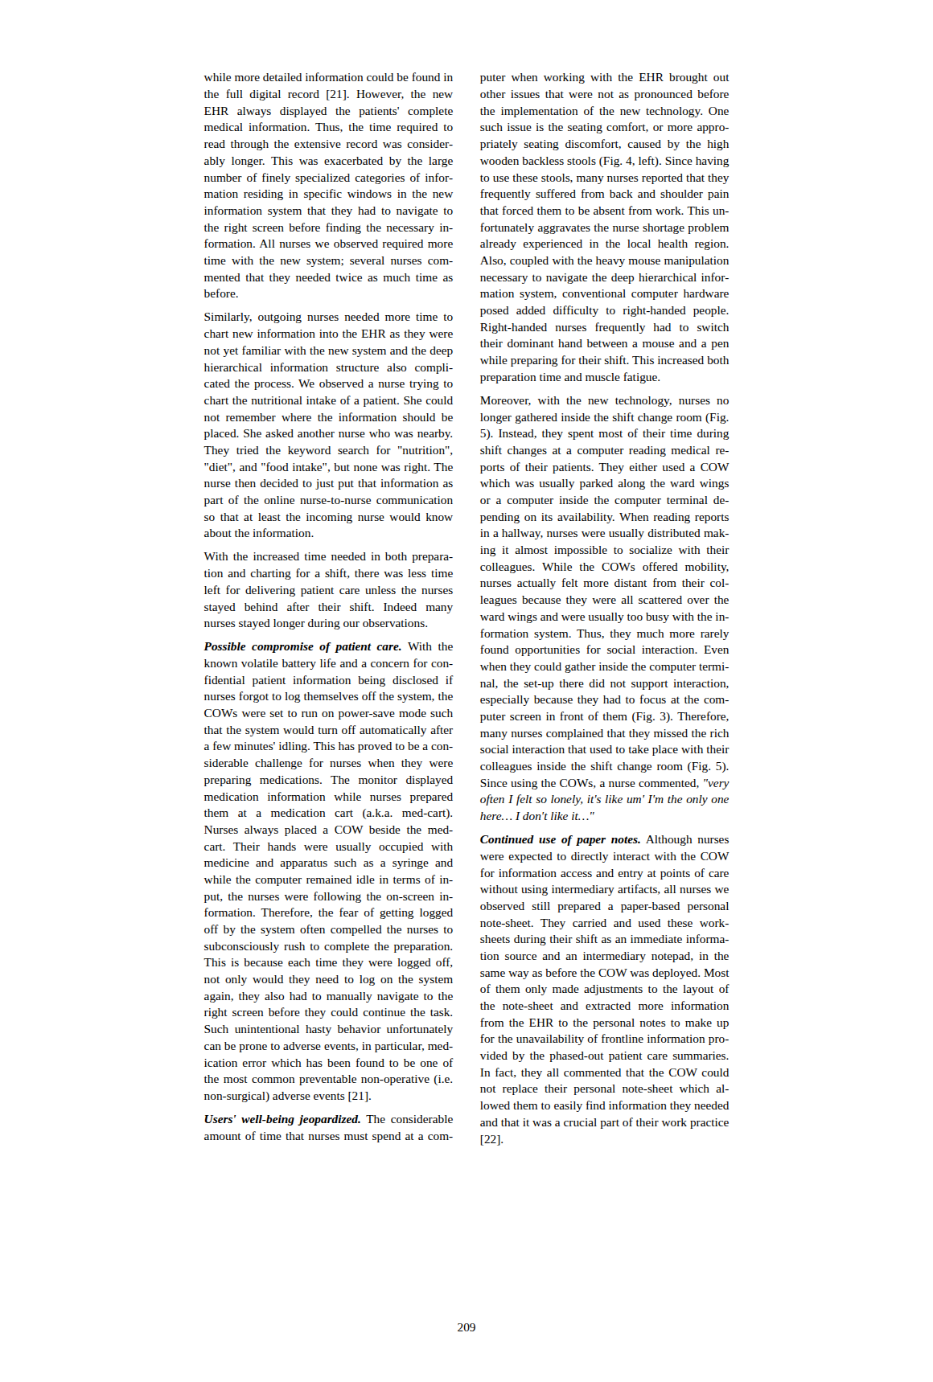while more detailed information could be found in the full digital record [21]. However, the new EHR always displayed the patients' complete medical information. Thus, the time required to read through the extensive record was considerably longer. This was exacerbated by the large number of finely specialized categories of information residing in specific windows in the new information system that they had to navigate to the right screen before finding the necessary information. All nurses we observed required more time with the new system; several nurses commented that they needed twice as much time as before.
Similarly, outgoing nurses needed more time to chart new information into the EHR as they were not yet familiar with the new system and the deep hierarchical information structure also complicated the process. We observed a nurse trying to chart the nutritional intake of a patient. She could not remember where the information should be placed. She asked another nurse who was nearby. They tried the keyword search for "nutrition", "diet", and "food intake", but none was right. The nurse then decided to just put that information as part of the online nurse-to-nurse communication so that at least the incoming nurse would know about the information.
With the increased time needed in both preparation and charting for a shift, there was less time left for delivering patient care unless the nurses stayed behind after their shift. Indeed many nurses stayed longer during our observations.
Possible compromise of patient care. With the known volatile battery life and a concern for confidential patient information being disclosed if nurses forgot to log themselves off the system, the COWs were set to run on power-save mode such that the system would turn off automatically after a few minutes' idling. This has proved to be a considerable challenge for nurses when they were preparing medications. The monitor displayed medication information while nurses prepared them at a medication cart (a.k.a. med-cart). Nurses always placed a COW beside the med-cart. Their hands were usually occupied with medicine and apparatus such as a syringe and while the computer remained idle in terms of input, the nurses were following the on-screen information. Therefore, the fear of getting logged off by the system often compelled the nurses to subconsciously rush to complete the preparation. This is because each time they were logged off, not only would they need to log on the system again, they also had to manually navigate to the right screen before they could continue the task. Such unintentional hasty behavior unfortunately can be prone to adverse events, in particular, medication error which has been found to be one of the most common preventable non-operative (i.e. non-surgical) adverse events [21].
Users' well-being jeopardized. The considerable amount of time that nurses must spend at a computer when working with the EHR brought out other issues that were not as pronounced before the implementation of the new technology. One such issue is the seating comfort, or more appropriately seating discomfort, caused by the high wooden backless stools (Fig. 4, left). Since having to use these stools, many nurses reported that they frequently suffered from back and shoulder pain that forced them to be absent from work. This unfortunately aggravates the nurse shortage problem already experienced in the local health region. Also, coupled with the heavy mouse manipulation necessary to navigate the deep hierarchical information system, conventional computer hardware posed added difficulty to right-handed people. Right-handed nurses frequently had to switch their dominant hand between a mouse and a pen while preparing for their shift. This increased both preparation time and muscle fatigue.
Moreover, with the new technology, nurses no longer gathered inside the shift change room (Fig. 5). Instead, they spent most of their time during shift changes at a computer reading medical reports of their patients. They either used a COW which was usually parked along the ward wings or a computer inside the computer terminal depending on its availability. When reading reports in a hallway, nurses were usually distributed making it almost impossible to socialize with their colleagues. While the COWs offered mobility, nurses actually felt more distant from their colleagues because they were all scattered over the ward wings and were usually too busy with the information system. Thus, they much more rarely found opportunities for social interaction. Even when they could gather inside the computer terminal, the set-up there did not support interaction, especially because they had to focus at the computer screen in front of them (Fig. 3). Therefore, many nurses complained that they missed the rich social interaction that used to take place with their colleagues inside the shift change room (Fig. 5). Since using the COWs, a nurse commented, "very often I felt so lonely, it's like um' I'm the only one here… I don't like it…"
Continued use of paper notes. Although nurses were expected to directly interact with the COW for information access and entry at points of care without using intermediary artifacts, all nurses we observed still prepared a paper-based personal note-sheet. They carried and used these worksheets during their shift as an immediate information source and an intermediary notepad, in the same way as before the COW was deployed. Most of them only made adjustments to the layout of the note-sheet and extracted more information from the EHR to the personal notes to make up for the unavailability of frontline information provided by the phased-out patient care summaries. In fact, they all commented that the COW could not replace their personal note-sheet which allowed them to easily find information they needed and that it was a crucial part of their work practice [22].
209